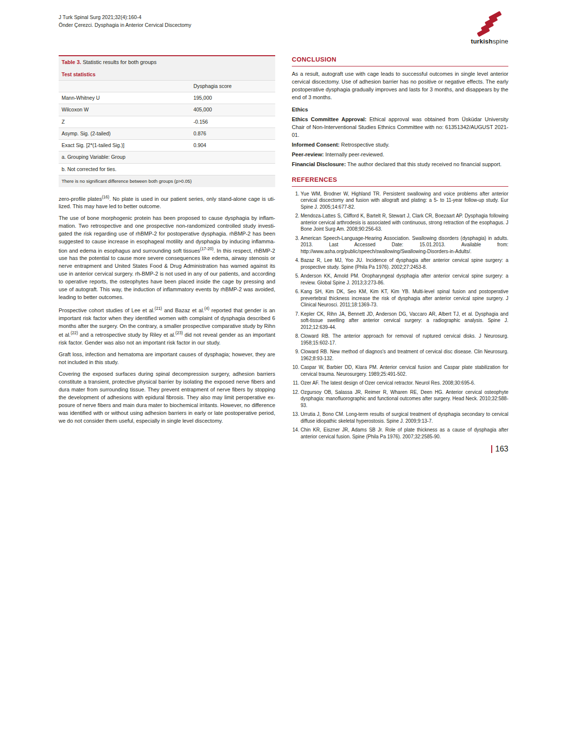J Turk Spinal Surg 2021;32(4):160-4 Önder Çerezci. Dysphagia in Anterior Cervical Discectomy
turkish spine
Table 3. Statistic results for both groups
| Test statistics |
| --- |
| | Dysphagia score |
| Mann-Whitney U | 195,000 |
| Wilcoxon W | 405,000 |
| Z | -0.156 |
| Asymp. Sig. (2-tailed) | 0.876 |
| Exact Sig. [2*(1-tailed Sig.)] | 0.904 |
| a. Grouping Variable: Group |
| b. Not corrected for ties. |
| There is no significant difference between both groups (p>0.05) |
zero-profile plates(16). No plate is used in our patient series, only stand-alone cage is utilized. This may have led to better outcome.
The use of bone morphogenic protein has been proposed to cause dysphagia by inflammation. Two retrospective and one prospective non-randomized controlled study investigated the risk regarding use of rhBMP-2 for postoperative dysphagia. rhBMP-2 has been suggested to cause increase in esophageal motility and dysphagia by inducing inflammation and edema in esophagus and surrounding soft tissues(17-20). In this respect, rhBMP-2 use has the potential to cause more severe consequences like edema, airway stenosis or nerve entrapment and United States Food & Drug Administration has warned against its use in anterior cervical surgery. rh-BMP-2 is not used in any of our patients, and according to operative reports, the osteophytes have been placed inside the cage by pressing and use of autograft. This way, the induction of inflammatory events by rhBMP-2 was avoided, leading to better outcomes.
Prospective cohort studies of Lee et al.(21) and Bazaz et al.(4) reported that gender is an important risk factor when they identified women with complaint of dysphagia described 6 months after the surgery. On the contrary, a smaller prospective comparative study by Rihn et al.(22) and a retrospective study by Riley et al.(23) did not reveal gender as an important risk factor. Gender was also not an important risk factor in our study.
Graft loss, infection and hematoma are important causes of dysphagia; however, they are not included in this study.
Covering the exposed surfaces during spinal decompression surgery, adhesion barriers constitute a transient, protective physical barrier by isolating the exposed nerve fibers and dura mater from surrounding tissue. They prevent entrapment of nerve fibers by stopping the development of adhesions with epidural fibrosis. They also may limit peroperative exposure of nerve fibers and main dura mater to biochemical irritants. However, no difference was identified with or without using adhesion barriers in early or late postoperative period, we do not consider them useful, especially in single level discectomy.
Conclusion
As a result, autograft use with cage leads to successful outcomes in single level anterior cervical discectomy. Use of adhesion barrier has no positive or negative effects. The early postoperative dysphagia gradually improves and lasts for 3 months, and disappears by the end of 3 months.
Ethics
Ethics Committee Approval: Ethical approval was obtained from Üsküdar University Chair of Non-Interventional Studies Ethnics Committee with no: 61351342/AUGUST 2021-01.
Informed Consent: Retrospective study.
Peer-review: Internally peer-reviewed.
Financial Disclosure: The author declared that this study received no financial support.
References
Yue WM, Brodner W, Highland TR. Persistent swallowing and voice problems after anterior cervical discectomy and fusion with allograft and plating: a 5- to 11-year follow-up study. Eur Spine J. 2005;14:677-82.
Mendoza-Lattes S, Clifford K, Bartelt R, Stewart J, Clark CR, Boezaart AP. Dysphagia following anterior cervical arthrodesis is associated with continuous, strong retraction of the esophagus. J Bone Joint Surg Am. 2008;90:256-63.
American Speech-Language-Hearing Association. Swallowing disorders (dysphagia) in adults. 2013. Last Accessed Date: 15.01.2013. Available from: http://www.asha.org/public/speech/swallowing/Swallowing-Disorders-in-Adults/.
Bazaz R, Lee MJ, Yoo JU. Incidence of dysphagia after anterior cervical spine surgery: a prospective study. Spine (Phila Pa 1976). 2002;27:2453-8.
Anderson KK, Arnold PM. Oropharyngeal dysphagia after anterior cervical spine surgery: a review. Global Spine J. 2013;3:273-86.
Kang SH, Kim DK, Seo KM, Kim KT, Kim YB. Multi-level spinal fusion and postoperative prevertebral thickness increase the risk of dysphagia after anterior cervical spine surgery. J Clinical Neurosci. 2011;18:1369-73.
Kepler CK, Rihn JA, Bennett JD, Anderson DG, Vaccaro AR, Albert TJ, et al. Dysphagia and soft-tissue swelling after anterior cervical surgery: a radiographic analysis. Spine J. 2012;12:639-44.
Cloward RB. The anterior approach for removal of ruptured cervical disks. J Neurosurg. 1958;15:602-17.
Cloward RB. New method of diagnos's and treatment of cervical disc disease. Clin Neurosurg. 1962;8:93-132.
Caspar W, Barbier DD, Klara PM. Anterior cervical fusion and Caspar plate stabilization for cervical trauma. Neurosurgery. 1989;25:491-502.
Ozer AF. The latest design of Ozer cervical retractor. Neurol Res. 2008;30:695-6.
Ozgursoy OB, Salassa JR, Reimer R, Wharen RE, Deen HG. Anterior cervical osteophyte dysphagia: manofluorographic and functional outcomes after surgery. Head Neck. 2010;32:588-93.
Urrutia J, Bono CM. Long-term results of surgical treatment of dysphagia secondary to cervical diffuse idiopathic skeletal hyperostosis. Spine J. 2009;9:13-7.
Chin KR, Eiszner JR, Adams SB Jr. Role of plate thickness as a cause of dysphagia after anterior cervical fusion. Spine (Phila Pa 1976). 2007;32:2585-90.
163